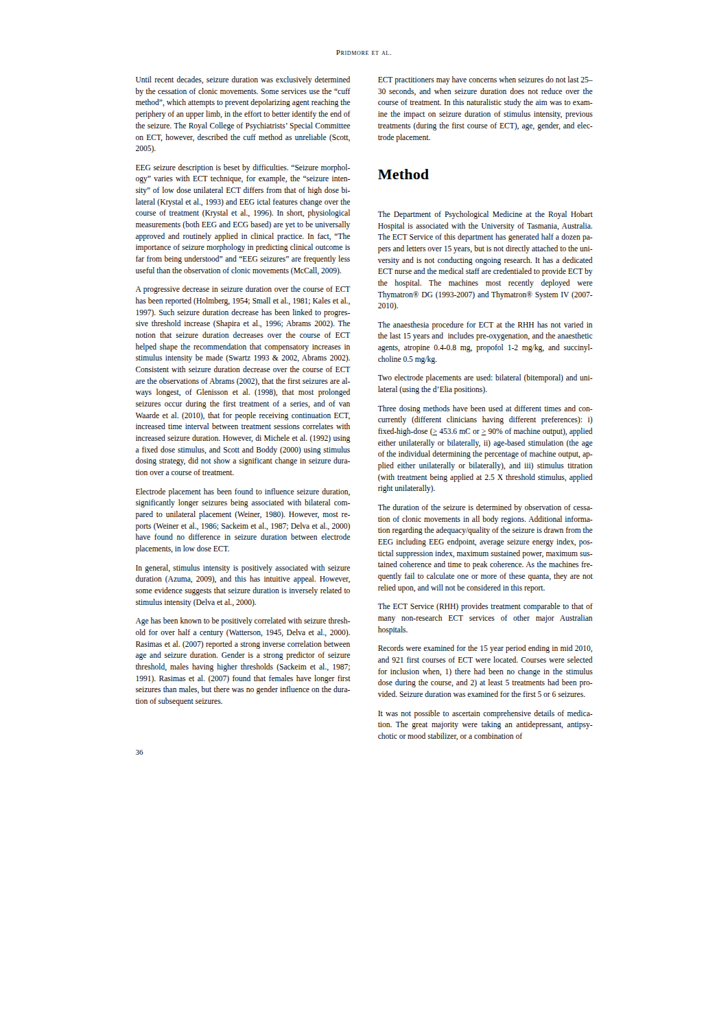Pridmore et al.
Until recent decades, seizure duration was exclusively determined by the cessation of clonic movements. Some services use the “cuff method”, which attempts to prevent depolarizing agent reaching the periphery of an upper limb, in the effort to better identify the end of the seizure. The Royal College of Psychiatrists’ Special Committee on ECT, however, described the cuff method as unreliable (Scott, 2005).
EEG seizure description is beset by difficulties. “Seizure morphology” varies with ECT technique, for example, the “seizure intensity” of low dose unilateral ECT differs from that of high dose bilateral (Krystal et al., 1993) and EEG ictal features change over the course of treatment (Krystal et al., 1996). In short, physiological measurements (both EEG and ECG based) are yet to be universally approved and routinely applied in clinical practice. In fact, “The importance of seizure morphology in predicting clinical outcome is far from being understood” and “EEG seizures” are frequently less useful than the observation of clonic movements (McCall, 2009).
A progressive decrease in seizure duration over the course of ECT has been reported (Holmberg, 1954; Small et al., 1981; Kales et al., 1997). Such seizure duration decrease has been linked to progressive threshold increase (Shapira et al., 1996; Abrams 2002). The notion that seizure duration decreases over the course of ECT helped shape the recommendation that compensatory increases in stimulus intensity be made (Swartz 1993 & 2002, Abrams 2002). Consistent with seizure duration decrease over the course of ECT are the observations of Abrams (2002), that the first seizures are always longest, of Glenisson et al. (1998), that most prolonged seizures occur during the first treatment of a series, and of van Waarde et al. (2010), that for people receiving continuation ECT, increased time interval between treatment sessions correlates with increased seizure duration. However, di Michele et al. (1992) using a fixed dose stimulus, and Scott and Boddy (2000) using stimulus dosing strategy, did not show a significant change in seizure duration over a course of treatment.
Electrode placement has been found to influence seizure duration, significantly longer seizures being associated with bilateral compared to unilateral placement (Weiner, 1980). However, most reports (Weiner et al., 1986; Sackeim et al., 1987; Delva et al., 2000) have found no difference in seizure duration between electrode placements, in low dose ECT.
In general, stimulus intensity is positively associated with seizure duration (Azuma, 2009), and this has intuitive appeal. However, some evidence suggests that seizure duration is inversely related to stimulus intensity (Delva et al., 2000).
Age has been known to be positively correlated with seizure threshold for over half a century (Watterson, 1945, Delva et al., 2000). Rasimas et al. (2007) reported a strong inverse correlation between age and seizure duration. Gender is a strong predictor of seizure threshold, males having higher thresholds (Sackeim et al., 1987; 1991). Rasimas et al. (2007) found that females have longer first seizures than males, but there was no gender influence on the duration of subsequent seizures.
ECT practitioners may have concerns when seizures do not last 25–30 seconds, and when seizure duration does not reduce over the course of treatment. In this naturalistic study the aim was to examine the impact on seizure duration of stimulus intensity, previous treatments (during the first course of ECT), age, gender, and electrode placement.
Method
The Department of Psychological Medicine at the Royal Hobart Hospital is associated with the University of Tasmania, Australia. The ECT Service of this department has generated half a dozen papers and letters over 15 years, but is not directly attached to the university and is not conducting ongoing research. It has a dedicated ECT nurse and the medical staff are credentialed to provide ECT by the hospital. The machines most recently deployed were Thymatron® DG (1993-2007) and Thymatron® System IV (2007-2010).
The anaesthesia procedure for ECT at the RHH has not varied in the last 15 years and includes pre-oxygenation, and the anaesthetic agents, atropine 0.4-0.8 mg, propofol 1-2 mg/kg, and succinylcholine 0.5 mg/kg.
Two electrode placements are used: bilateral (bitemporal) and unilateral (using the d’Elia positions).
Three dosing methods have been used at different times and concurrently (different clinicians having different preferences): i) fixed-high-dose (> 453.6 mC or > 90% of machine output), applied either unilaterally or bilaterally, ii) age-based stimulation (the age of the individual determining the percentage of machine output, applied either unilaterally or bilaterally), and iii) stimulus titration (with treatment being applied at 2.5 X threshold stimulus, applied right unilaterally).
The duration of the seizure is determined by observation of cessation of clonic movements in all body regions. Additional information regarding the adequacy/quality of the seizure is drawn from the EEG including EEG endpoint, average seizure energy index, postictal suppression index, maximum sustained power, maximum sustained coherence and time to peak coherence. As the machines frequently fail to calculate one or more of these quanta, they are not relied upon, and will not be considered in this report.
The ECT Service (RHH) provides treatment comparable to that of many non-research ECT services of other major Australian hospitals.
Records were examined for the 15 year period ending in mid 2010, and 921 first courses of ECT were located. Courses were selected for inclusion when, 1) there had been no change in the stimulus dose during the course, and 2) at least 5 treatments had been provided. Seizure duration was examined for the first 5 or 6 seizures.
It was not possible to ascertain comprehensive details of medication. The great majority were taking an antidepressant, antipsychotic or mood stabilizer, or a combination of
36